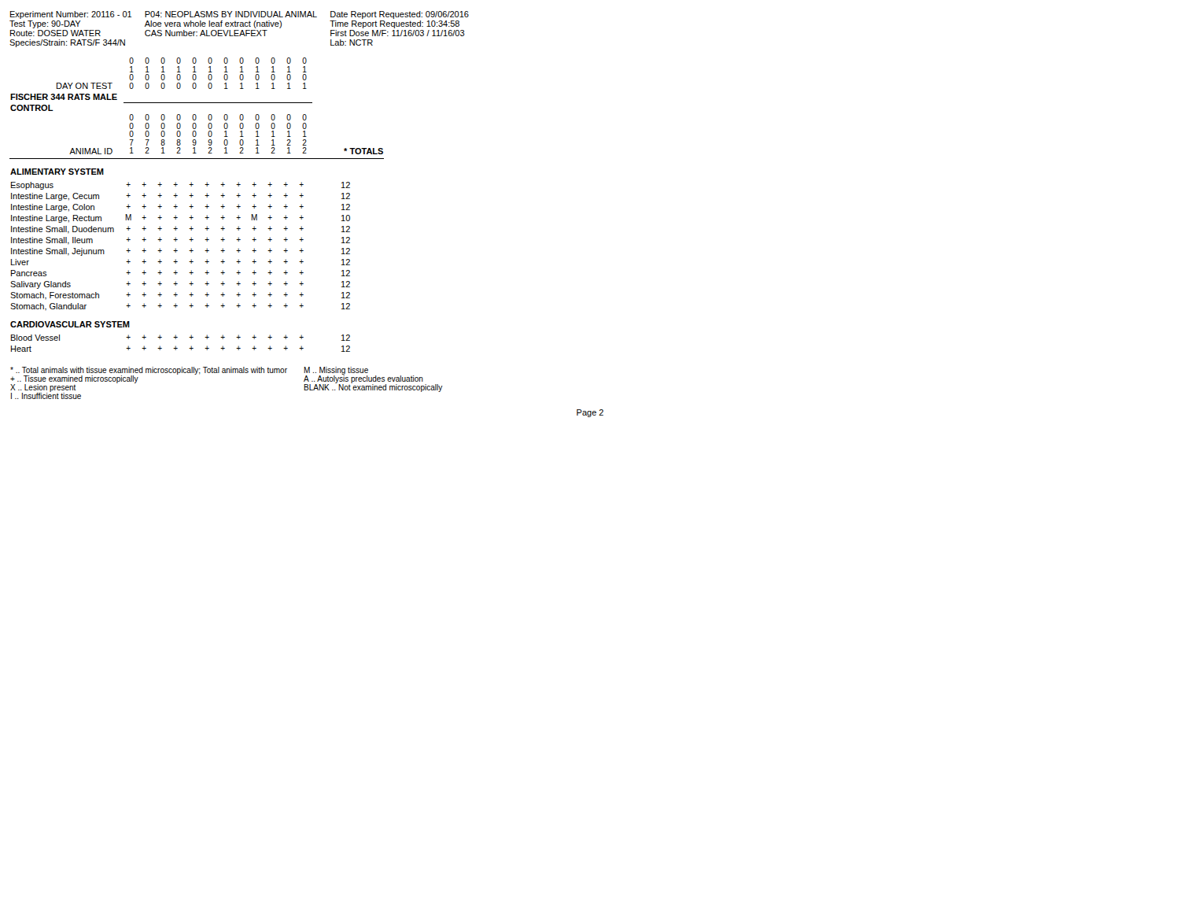| Experiment Number: 20116 - 01 | P04: NEOPLASMS BY INDIVIDUAL ANIMAL | Date Report Requested: 09/06/2016 |
| Test Type: 90-DAY | Aloe vera whole leaf extract (native) | Time Report Requested: 10:34:58 |
| Route: DOSED WATER | CAS Number: ALOEVLEAFEXT | First Dose M/F: 11/16/03 / 11/16/03 |
| Species/Strain: RATS/F 344/N | | Lab: NCTR |
| DAY ON TEST | 0 1 0 0 | 0 1 0 0 | 0 1 0 0 | 0 1 0 0 | 0 1 0 0 | 0 1 0 0 | 0 1 0 1 | 0 1 0 1 | 0 1 0 1 | 0 1 0 1 | 0 1 0 1 | 0 1 0 1 | |
| FISCHER 344 RATS MALE | | |
| CONTROL | | |
| ANIMAL ID | 0 0 0 7 1 | 0 0 0 7 2 | 0 0 0 8 1 | 0 0 0 8 2 | 0 0 0 9 1 | 0 0 0 9 2 | 0 0 1 0 1 | 0 0 1 0 2 | 0 0 1 1 1 | 0 0 1 1 2 | 0 0 1 2 1 | 0 0 1 2 2 | * TOTALS |
| ALIMENTARY SYSTEM |
| Esophagus | + | + | + | + | + | + | + | + | + | + | + | + | 12 |
| Intestine Large, Cecum | + | + | + | + | + | + | + | + | + | + | + | + | 12 |
| Intestine Large, Colon | + | + | + | + | + | + | + | + | + | + | + | + | 12 |
| Intestine Large, Rectum | M | + | + | + | + | + | + | + | M | + | + | + | 10 |
| Intestine Small, Duodenum | + | + | + | + | + | + | + | + | + | + | + | + | 12 |
| Intestine Small, Ileum | + | + | + | + | + | + | + | + | + | + | + | + | 12 |
| Intestine Small, Jejunum | + | + | + | + | + | + | + | + | + | + | + | + | 12 |
| Liver | + | + | + | + | + | + | + | + | + | + | + | + | 12 |
| Pancreas | + | + | + | + | + | + | + | + | + | + | + | + | 12 |
| Salivary Glands | + | + | + | + | + | + | + | + | + | + | + | + | 12 |
| Stomach, Forestomach | + | + | + | + | + | + | + | + | + | + | + | + | 12 |
| Stomach, Glandular | + | + | + | + | + | + | + | + | + | + | + | + | 12 |
| CARDIOVASCULAR SYSTEM |
| Blood Vessel | + | + | + | + | + | + | + | + | + | + | + | + | 12 |
| Heart | + | + | + | + | + | + | + | + | + | + | + | + | 12 |
| * .. Total animals with tissue examined microscopically; Total animals with tumor + .. Tissue examined microscopically X .. Lesion present I .. Insufficient tissue | M .. Missing tissue A .. Autolysis precludes evaluation BLANK .. Not examined microscopically |
Page 2